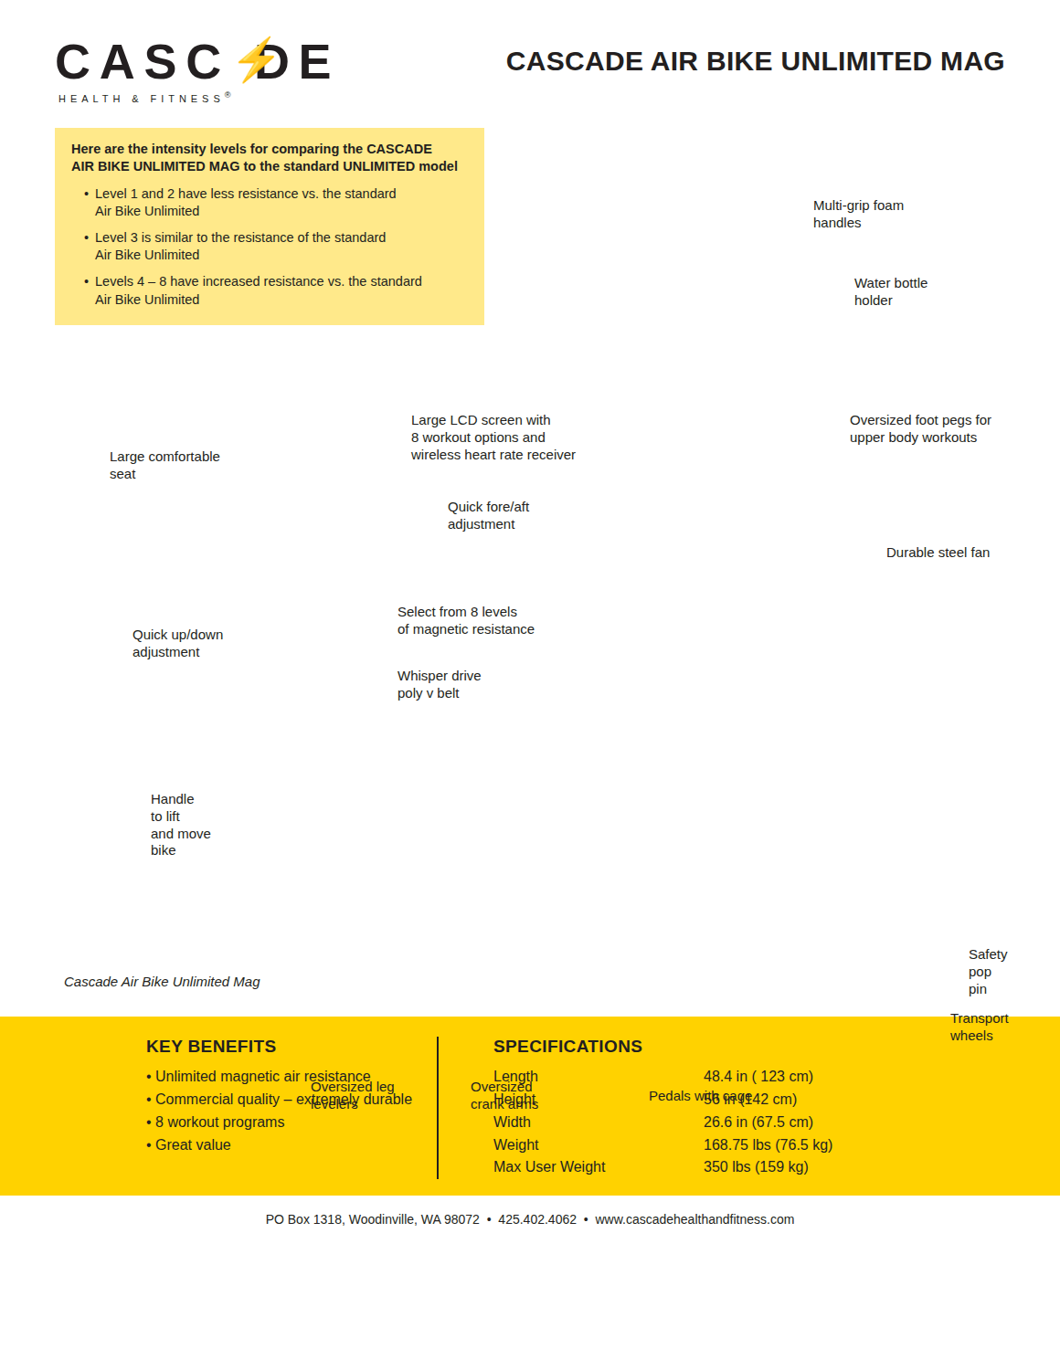CASC⚡DE
HEALTH & FITNESS®
CASCADE AIR BIKE UNLIMITED MAG
Here are the intensity levels for comparing the CASCADE
AIR BIKE UNLIMITED MAG to the standard UNLIMITED model
Level 1 and 2 have less resistance vs. the standard
Air Bike Unlimited
Level 3 is similar to the resistance of the standard
Air Bike Unlimited
Levels 4 – 8 have increased resistance vs. the standard
Air Bike Unlimited
Multi-grip foam
handles
Water bottle
holder
Oversized foot pegs for
upper body workouts
Durable steel fan
Safety
pop pin
Transport
wheels
Large LCD screen with
8 workout options and
wireless heart rate receiver
Large comfortable
seat
Quick fore/aft
adjustment
Select from 8 levels
of magnetic resistance
Quick up/down
adjustment
Whisper drive
poly v belt
Handle
to lift
and move
bike
Oversized leg
levelers
Oversized
crank arms
Pedals with cage
Cascade Air Bike Unlimited Mag
KEY BENEFITS
Unlimited magnetic air resistance
Commercial quality – extremely durable
8 workout programs
Great value
SPECIFICATIONS
| Length | 48.4 in ( 123 cm) |
| Height | 56 in (142 cm) |
| Width | 26.6 in (67.5 cm) |
| Weight | 168.75 lbs (76.5 kg) |
| Max User Weight | 350 lbs (159 kg) |
PO Box 1318, Woodinville, WA 98072 • 425.402.4062 • www.cascadehealthandfitness.com